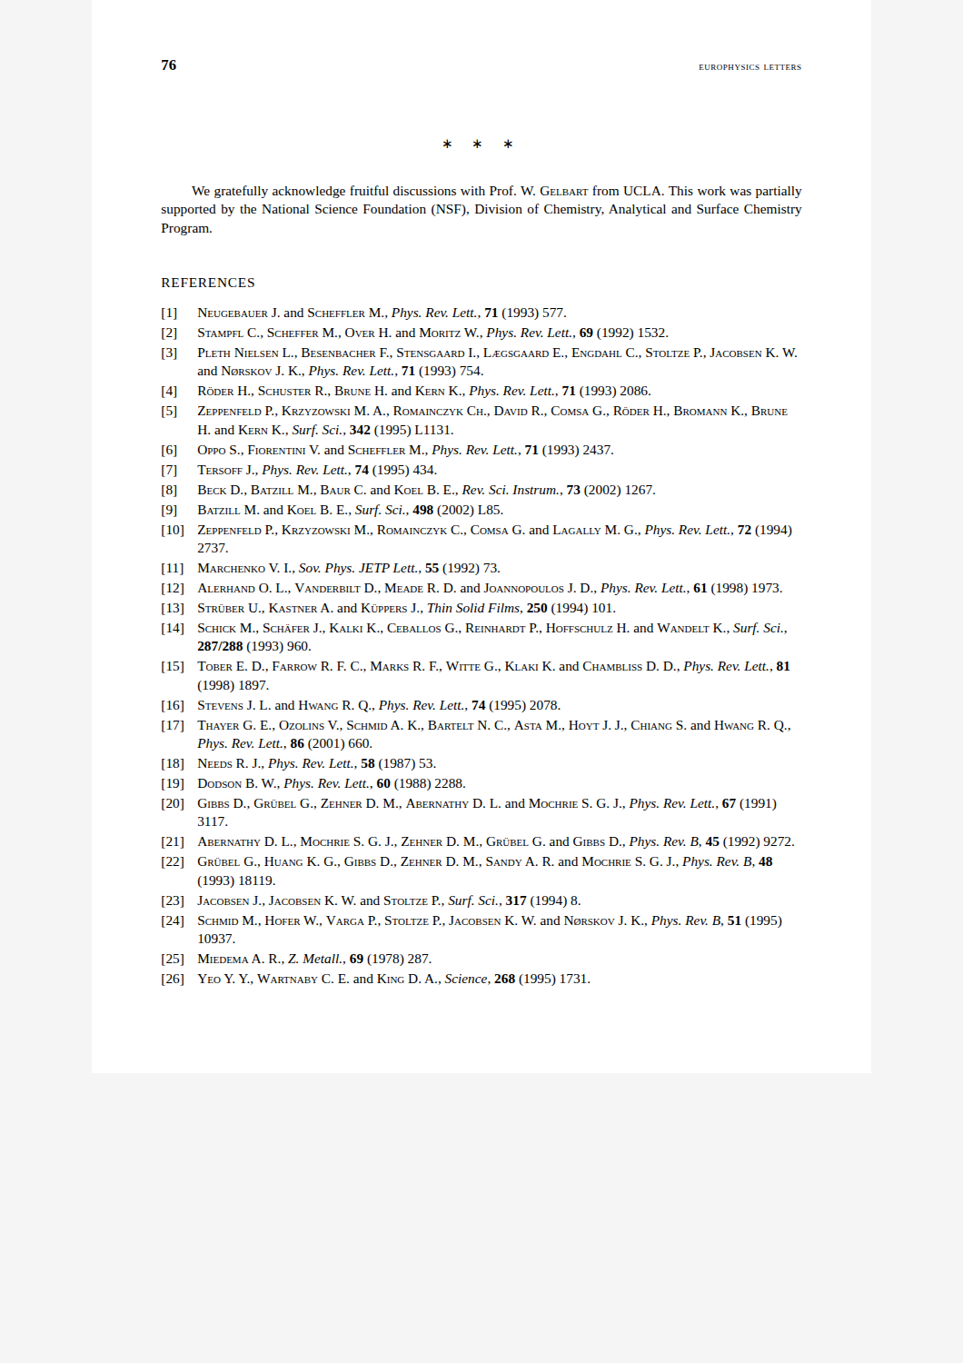76 europhysics letters
∗ ∗ ∗
We gratefully acknowledge fruitful discussions with Prof. W. Gelbart from UCLA. This work was partially supported by the National Science Foundation (NSF), Division of Chemistry, Analytical and Surface Chemistry Program.
REFERENCES
[1] Neugebauer J. and Scheffler M., Phys. Rev. Lett., 71 (1993) 577.
[2] Stampfl C., Scheffer M., Over H. and Moritz W., Phys. Rev. Lett., 69 (1992) 1532.
[3] Pleth Nielsen L., Besenbacher F., Stensgaard I., Lægsgaard E., Engdahl C., Stoltze P., Jacobsen K. W. and Nørskov J. K., Phys. Rev. Lett., 71 (1993) 754.
[4] Röder H., Schuster R., Brune H. and Kern K., Phys. Rev. Lett., 71 (1993) 2086.
[5] Zeppenfeld P., Krzyzowski M. A., Romainczyk Ch., David R., Comsa G., Röder H., Bromann K., Brune H. and Kern K., Surf. Sci., 342 (1995) L1131.
[6] Oppo S., Fiorentini V. and Scheffler M., Phys. Rev. Lett., 71 (1993) 2437.
[7] Tersoff J., Phys. Rev. Lett., 74 (1995) 434.
[8] Beck D., Batzill M., Baur C. and Koel B. E., Rev. Sci. Instrum., 73 (2002) 1267.
[9] Batzill M. and Koel B. E., Surf. Sci., 498 (2002) L85.
[10] Zeppenfeld P., Krzyzowski M., Romainczyk C., Comsa G. and Lagally M. G., Phys. Rev. Lett., 72 (1994) 2737.
[11] Marchenko V. I., Sov. Phys. JETP Lett., 55 (1992) 73.
[12] Alerhand O. L., Vanderbilt D., Meade R. D. and Joannopoulos J. D., Phys. Rev. Lett., 61 (1998) 1973.
[13] Strüber U., Kastner A. and Küppers J., Thin Solid Films, 250 (1994) 101.
[14] Schick M., Schäfer J., Kalki K., Ceballos G., Reinhardt P., Hoffschulz H. and Wandelt K., Surf. Sci., 287/288 (1993) 960.
[15] Tober E. D., Farrow R. F. C., Marks R. F., Witte G., Klaki K. and Chambliss D. D., Phys. Rev. Lett., 81 (1998) 1897.
[16] Stevens J. L. and Hwang R. Q., Phys. Rev. Lett., 74 (1995) 2078.
[17] Thayer G. E., Ozolins V., Schmid A. K., Bartelt N. C., Asta M., Hoyt J. J., Chiang S. and Hwang R. Q., Phys. Rev. Lett., 86 (2001) 660.
[18] Needs R. J., Phys. Rev. Lett., 58 (1987) 53.
[19] Dodson B. W., Phys. Rev. Lett., 60 (1988) 2288.
[20] Gibbs D., Grübel G., Zehner D. M., Abernathy D. L. and Mochrie S. G. J., Phys. Rev. Lett., 67 (1991) 3117.
[21] Abernathy D. L., Mochrie S. G. J., Zehner D. M., Grübel G. and Gibbs D., Phys. Rev. B, 45 (1992) 9272.
[22] Grübel G., Huang K. G., Gibbs D., Zehner D. M., Sandy A. R. and Mochrie S. G. J., Phys. Rev. B, 48 (1993) 18119.
[23] Jacobsen J., Jacobsen K. W. and Stoltze P., Surf. Sci., 317 (1994) 8.
[24] Schmid M., Hofer W., Varga P., Stoltze P., Jacobsen K. W. and Nørskov J. K., Phys. Rev. B, 51 (1995) 10937.
[25] Miedema A. R., Z. Metall., 69 (1978) 287.
[26] Yeo Y. Y., Wartnaby C. E. and King D. A., Science, 268 (1995) 1731.